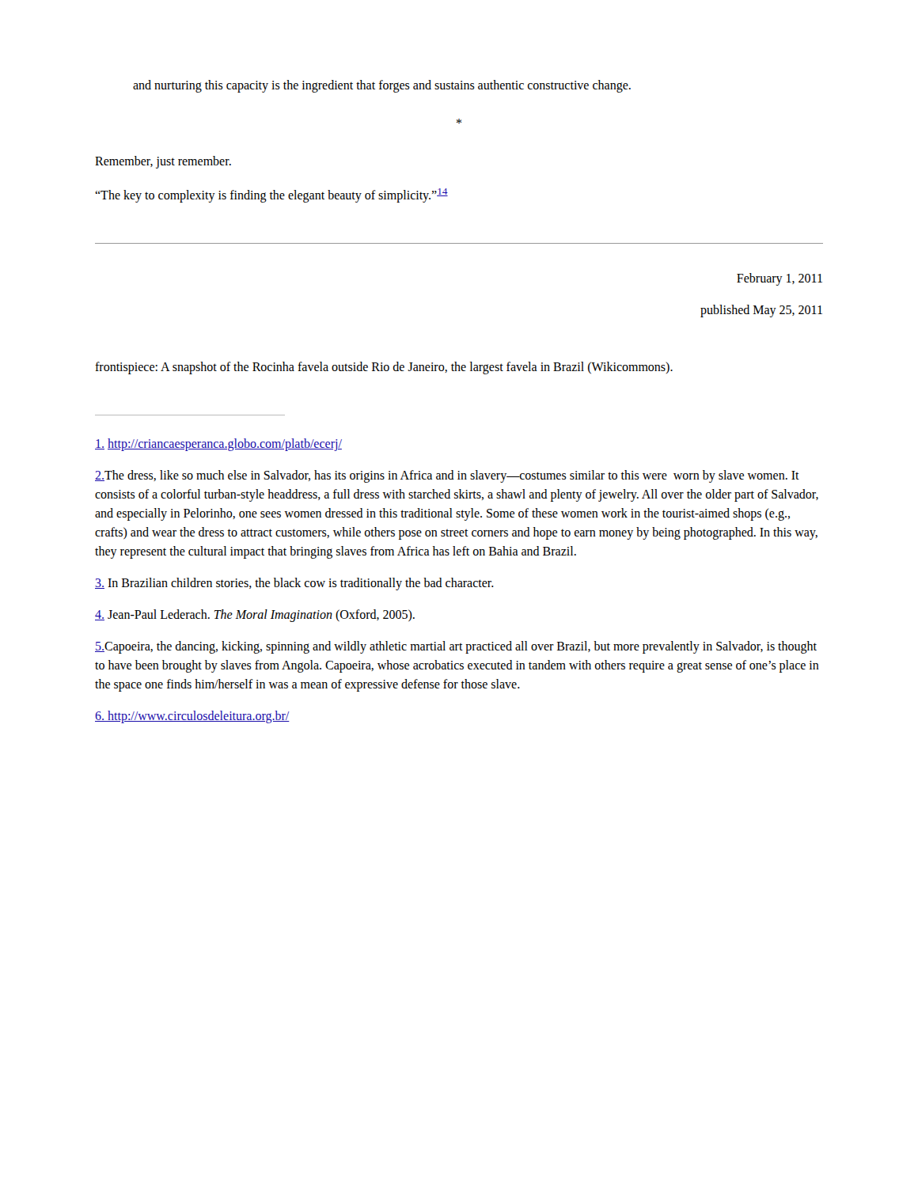and nurturing this capacity is the ingredient that forges and sustains authentic constructive change.
*
Remember, just remember.
“The key to complexity is finding the elegant beauty of simplicity.”14
February 1, 2011
published May 25, 2011
frontispiece: A snapshot of the Rocinha favela outside Rio de Janeiro, the largest favela in Brazil (Wikicommons).
1. http://criancaesperanca.globo.com/platb/ecerj/
2. The dress, like so much else in Salvador, has its origins in Africa and in slavery—costumes similar to this were worn by slave women. It consists of a colorful turban-style headdress, a full dress with starched skirts, a shawl and plenty of jewelry. All over the older part of Salvador, and especially in Pelorinho, one sees women dressed in this traditional style. Some of these women work in the tourist-aimed shops (e.g., crafts) and wear the dress to attract customers, while others pose on street corners and hope to earn money by being photographed. In this way, they represent the cultural impact that bringing slaves from Africa has left on Bahia and Brazil.
3. In Brazilian children stories, the black cow is traditionally the bad character.
4. Jean-Paul Lederach. The Moral Imagination (Oxford, 2005).
5. Capoeira, the dancing, kicking, spinning and wildly athletic martial art practiced all over Brazil, but more prevalently in Salvador, is thought to have been brought by slaves from Angola. Capoeira, whose acrobatics executed in tandem with others require a great sense of one’s place in the space one finds him/herself in was a mean of expressive defense for those slave.
6. http://www.circulosdeleitura.org.br/